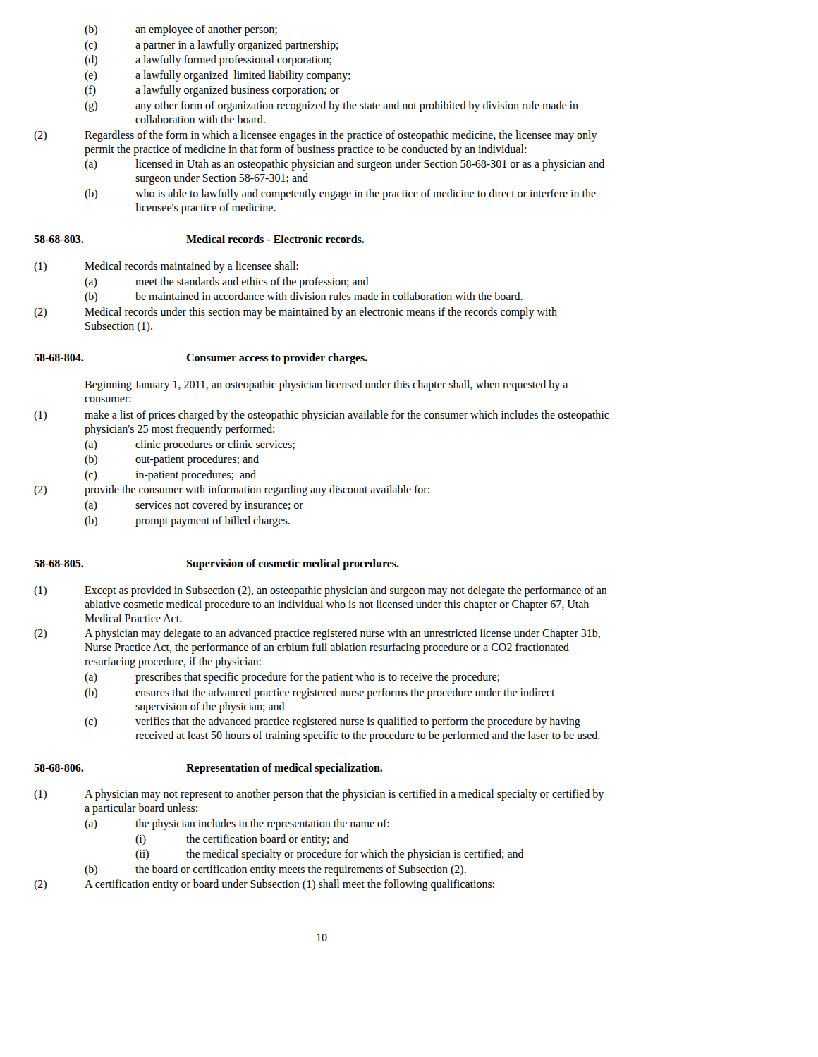(b) an employee of another person;
(c) a partner in a lawfully organized partnership;
(d) a lawfully formed professional corporation;
(e) a lawfully organized limited liability company;
(f) a lawfully organized business corporation; or
(g) any other form of organization recognized by the state and not prohibited by division rule made in collaboration with the board.
(2) Regardless of the form in which a licensee engages in the practice of osteopathic medicine, the licensee may only permit the practice of medicine in that form of business practice to be conducted by an individual:
(a) licensed in Utah as an osteopathic physician and surgeon under Section 58-68-301 or as a physician and surgeon under Section 58-67-301; and
(b) who is able to lawfully and competently engage in the practice of medicine to direct or interfere in the licensee's practice of medicine.
58-68-803. Medical records - Electronic records.
(1) Medical records maintained by a licensee shall:
(a) meet the standards and ethics of the profession; and
(b) be maintained in accordance with division rules made in collaboration with the board.
(2) Medical records under this section may be maintained by an electronic means if the records comply with Subsection (1).
58-68-804. Consumer access to provider charges.
Beginning January 1, 2011, an osteopathic physician licensed under this chapter shall, when requested by a consumer:
(1) make a list of prices charged by the osteopathic physician available for the consumer which includes the osteopathic physician's 25 most frequently performed:
(a) clinic procedures or clinic services;
(b) out-patient procedures; and
(c) in-patient procedures; and
(2) provide the consumer with information regarding any discount available for:
(a) services not covered by insurance; or
(b) prompt payment of billed charges.
58-68-805. Supervision of cosmetic medical procedures.
(1) Except as provided in Subsection (2), an osteopathic physician and surgeon may not delegate the performance of an ablative cosmetic medical procedure to an individual who is not licensed under this chapter or Chapter 67, Utah Medical Practice Act.
(2) A physician may delegate to an advanced practice registered nurse with an unrestricted license under Chapter 31b, Nurse Practice Act, the performance of an erbium full ablation resurfacing procedure or a CO2 fractionated resurfacing procedure, if the physician:
(a) prescribes that specific procedure for the patient who is to receive the procedure;
(b) ensures that the advanced practice registered nurse performs the procedure under the indirect supervision of the physician; and
(c) verifies that the advanced practice registered nurse is qualified to perform the procedure by having received at least 50 hours of training specific to the procedure to be performed and the laser to be used.
58-68-806. Representation of medical specialization.
(1) A physician may not represent to another person that the physician is certified in a medical specialty or certified by a particular board unless:
(a) the physician includes in the representation the name of:
(i) the certification board or entity; and
(ii) the medical specialty or procedure for which the physician is certified; and
(b) the board or certification entity meets the requirements of Subsection (2).
(2) A certification entity or board under Subsection (1) shall meet the following qualifications:
10